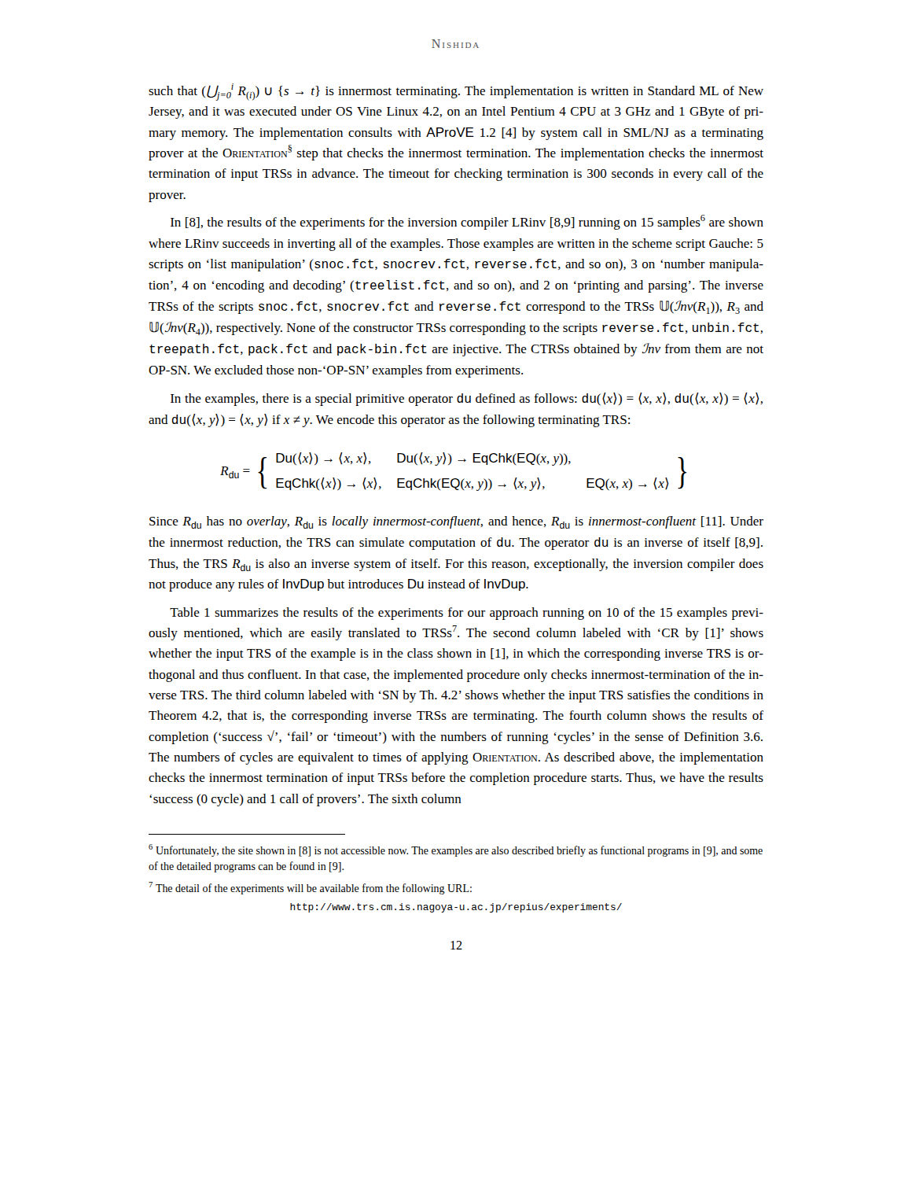Nishida
such that (⋃j=0i R(i)) ∪ {s → t} is innermost terminating. The implementation is written in Standard ML of New Jersey, and it was executed under OS Vine Linux 4.2, on an Intel Pentium 4 CPU at 3 GHz and 1 GByte of primary memory. The implementation consults with AProVE 1.2 [4] by system call in SML/NJ as a terminating prover at the Orientation§ step that checks the innermost termination. The implementation checks the innermost termination of input TRSs in advance. The timeout for checking termination is 300 seconds in every call of the prover.
In [8], the results of the experiments for the inversion compiler LRinv [8,9] running on 15 samples6 are shown where LRinv succeeds in inverting all of the examples. Those examples are written in the scheme script Gauche: 5 scripts on ‘list manipulation’ (snoc.fct, snocrev.fct, reverse.fct, and so on), 3 on ‘number manipulation’, 4 on ‘encoding and decoding’ (treelist.fct, and so on), and 2 on ‘printing and parsing’. The inverse TRSs of the scripts snoc.fct, snocrev.fct and reverse.fct correspond to the TRSs 𝕌(ℐnv(R1)), R3 and 𝕌(ℐnv(R4)), respectively. None of the constructor TRSs corresponding to the scripts reverse.fct, unbin.fct, treepath.fct, pack.fct and pack-bin.fct are injective. The CTRSs obtained by ℐnv from them are not OP-SN. We excluded those non-‘OP-SN’ examples from experiments.
In the examples, there is a special primitive operator du defined as follows: du(⟨x⟩) = ⟨x, x⟩, du(⟨x, x⟩) = ⟨x⟩, and du(⟨x, y⟩) = ⟨x, y⟩ if x ≠ y. We encode this operator as the following terminating TRS:
Rdu ={
| Du (⟨ x ⟩) → ⟨ x , x ⟩, | Du (⟨ x , y ⟩) → EqChk ( EQ ( x , y )), | |
| EqChk (⟨ x ⟩) → ⟨ x ⟩, | EqChk ( EQ ( x , y )) → ⟨ x , y ⟩, | EQ ( x , x ) → ⟨ x ⟩ |
}
Since Rdu has no overlay, Rdu is locally innermost-confluent, and hence, Rdu is innermost-confluent [11]. Under the innermost reduction, the TRS can simulate computation of du. The operator du is an inverse of itself [8,9]. Thus, the TRS Rdu is also an inverse system of itself. For this reason, exceptionally, the inversion compiler does not produce any rules of InvDup but introduces Du instead of InvDup.
Table 1 summarizes the results of the experiments for our approach running on 10 of the 15 examples previously mentioned, which are easily translated to TRSs7. The second column labeled with ‘CR by [1]’ shows whether the input TRS of the example is in the class shown in [1], in which the corresponding inverse TRS is orthogonal and thus confluent. In that case, the implemented procedure only checks innermost-termination of the inverse TRS. The third column labeled with ‘SN by Th. 4.2’ shows whether the input TRS satisfies the conditions in Theorem 4.2, that is, the corresponding inverse TRSs are terminating. The fourth column shows the results of completion (‘success √’, ‘fail’ or ‘timeout’) with the numbers of running ‘cycles’ in the sense of Definition 3.6. The numbers of cycles are equivalent to times of applying Orientation. As described above, the implementation checks the innermost termination of input TRSs before the completion procedure starts. Thus, we have the results ‘success (0 cycle) and 1 call of provers’. The sixth column
6 Unfortunately, the site shown in [8] is not accessible now. The examples are also described briefly as functional programs in [9], and some of the detailed programs can be found in [9].
7 The detail of the experiments will be available from the following URL:
http://www.trs.cm.is.nagoya-u.ac.jp/repius/experiments/
12